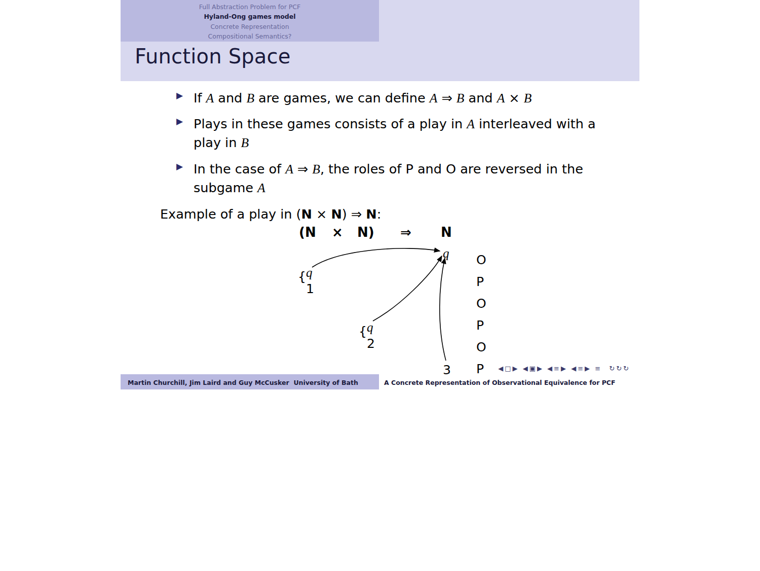Full Abstraction Problem for PCF
Hyland-Ong games model
Concrete Representation
Compositional Semantics?
Function Space
If A and B are games, we can define A ⇒ B and A × B
Plays in these games consists of a play in A interleaved with a play in B
In the case of A ⇒ B, the roles of P and O are reversed in the subgame A
Example of a play in (N × N) ⇒ N:
(N
×
N)
⇒
N
q
3
{
q
1
{
q
2
O
P
O
P
O
P
◀□▶ ◀▣▶ ◀≡▶ ◀≡▶ ≡ ↻↻↻
Martin Churchill, Jim Laird and Guy McCusker University of Bath
A Concrete Representation of Observational Equivalence for PCF